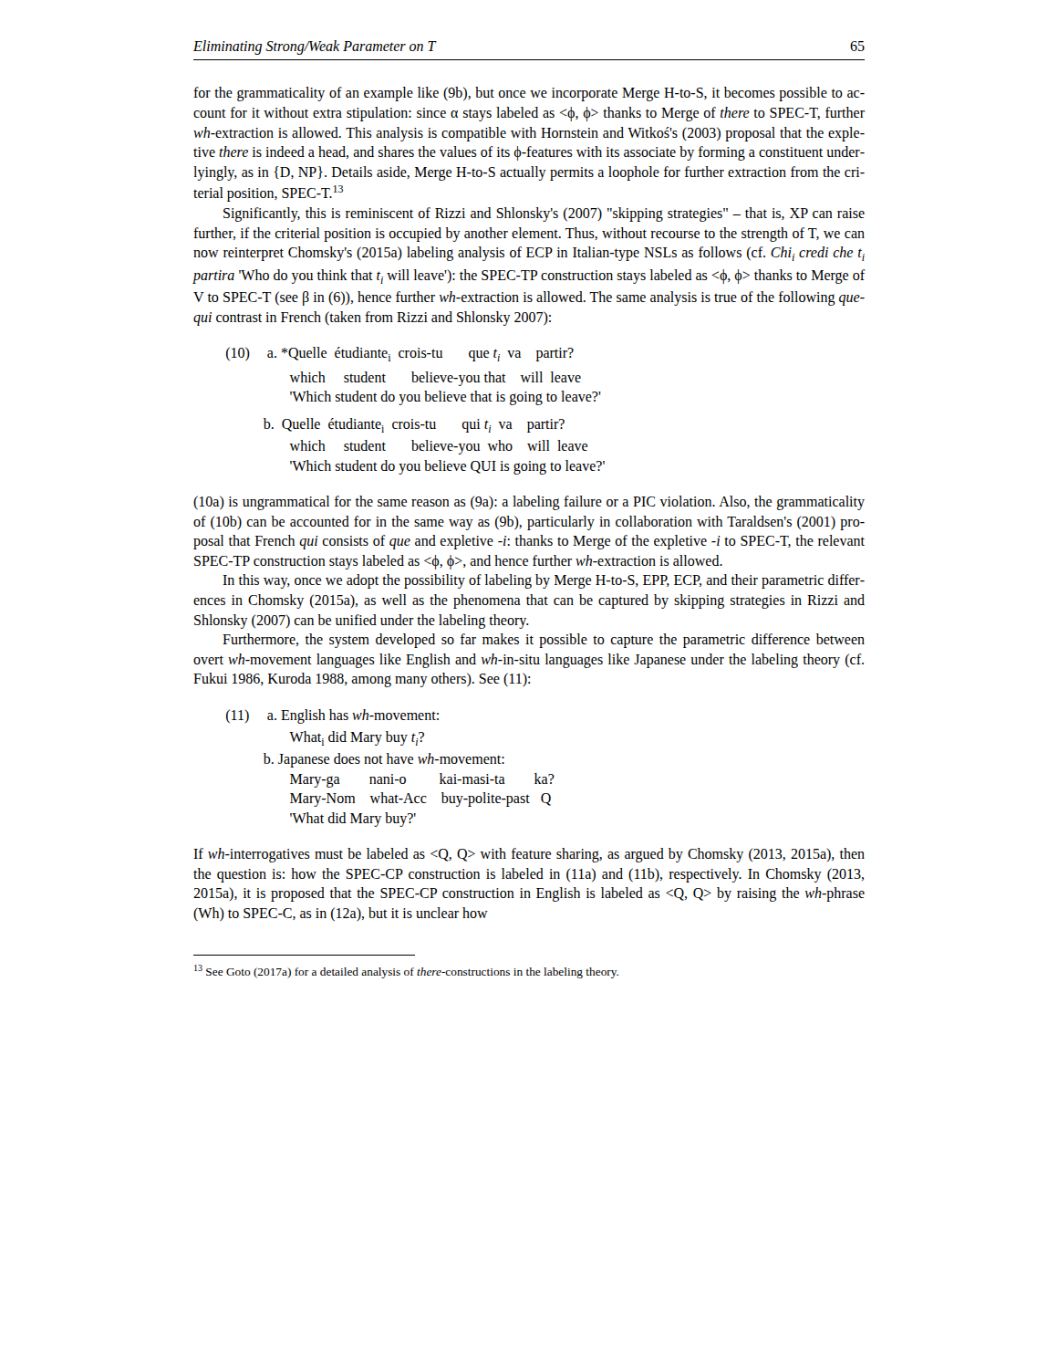Eliminating Strong/Weak Parameter on T 65
for the grammaticality of an example like (9b), but once we incorporate Merge H-to-S, it becomes possible to account for it without extra stipulation: since α stays labeled as <ϕ, ϕ> thanks to Merge of there to SPEC-T, further wh-extraction is allowed. This analysis is compatible with Hornstein and Witkoś's (2003) proposal that the expletive there is indeed a head, and shares the values of its ϕ-features with its associate by forming a constituent underlyingly, as in {D, NP}. Details aside, Merge H-to-S actually permits a loophole for further extraction from the criterial position, SPEC-T.13
Significantly, this is reminiscent of Rizzi and Shlonsky's (2007) "skipping strategies" – that is, XP can raise further, if the criterial position is occupied by another element. Thus, without recourse to the strength of T, we can now reinterpret Chomsky's (2015a) labeling analysis of ECP in Italian-type NSLs as follows (cf. Chii credi che ti partira 'Who do you think that ti will leave'): the SPEC-TP construction stays labeled as <ϕ, ϕ> thanks to Merge of V to SPEC-T (see β in (6)), hence further wh-extraction is allowed. The same analysis is true of the following que-qui contrast in French (taken from Rizzi and Shlonsky 2007):
(10) a. *Quelle étudiantei crois-tu que ti va partir?
which student believe-you that will leave
'Which student do you believe that is going to leave?'
b. Quelle étudiantei crois-tu qui ti va partir?
which student believe-you who will leave
'Which student do you believe QUI is going to leave?'
(10a) is ungrammatical for the same reason as (9a): a labeling failure or a PIC violation. Also, the grammaticality of (10b) can be accounted for in the same way as (9b), particularly in collaboration with Taraldsen's (2001) proposal that French qui consists of que and expletive -i: thanks to Merge of the expletive -i to SPEC-T, the relevant SPEC-TP construction stays labeled as <ϕ, ϕ>, and hence further wh-extraction is allowed.
In this way, once we adopt the possibility of labeling by Merge H-to-S, EPP, ECP, and their parametric differences in Chomsky (2015a), as well as the phenomena that can be captured by skipping strategies in Rizzi and Shlonsky (2007) can be unified under the labeling theory.
Furthermore, the system developed so far makes it possible to capture the parametric difference between overt wh-movement languages like English and wh-in-situ languages like Japanese under the labeling theory (cf. Fukui 1986, Kuroda 1988, among many others). See (11):
(11) a. English has wh-movement:
Whati did Mary buy ti?
b. Japanese does not have wh-movement:
Mary-ga nani-o kai-masi-ta ka?
Mary-Nom what-Acc buy-polite-past Q
'What did Mary buy?'
If wh-interrogatives must be labeled as <Q, Q> with feature sharing, as argued by Chomsky (2013, 2015a), then the question is: how the SPEC-CP construction is labeled in (11a) and (11b), respectively. In Chomsky (2013, 2015a), it is proposed that the SPEC-CP construction in English is labeled as <Q, Q> by raising the wh-phrase (Wh) to SPEC-C, as in (12a), but it is unclear how
13 See Goto (2017a) for a detailed analysis of there-constructions in the labeling theory.